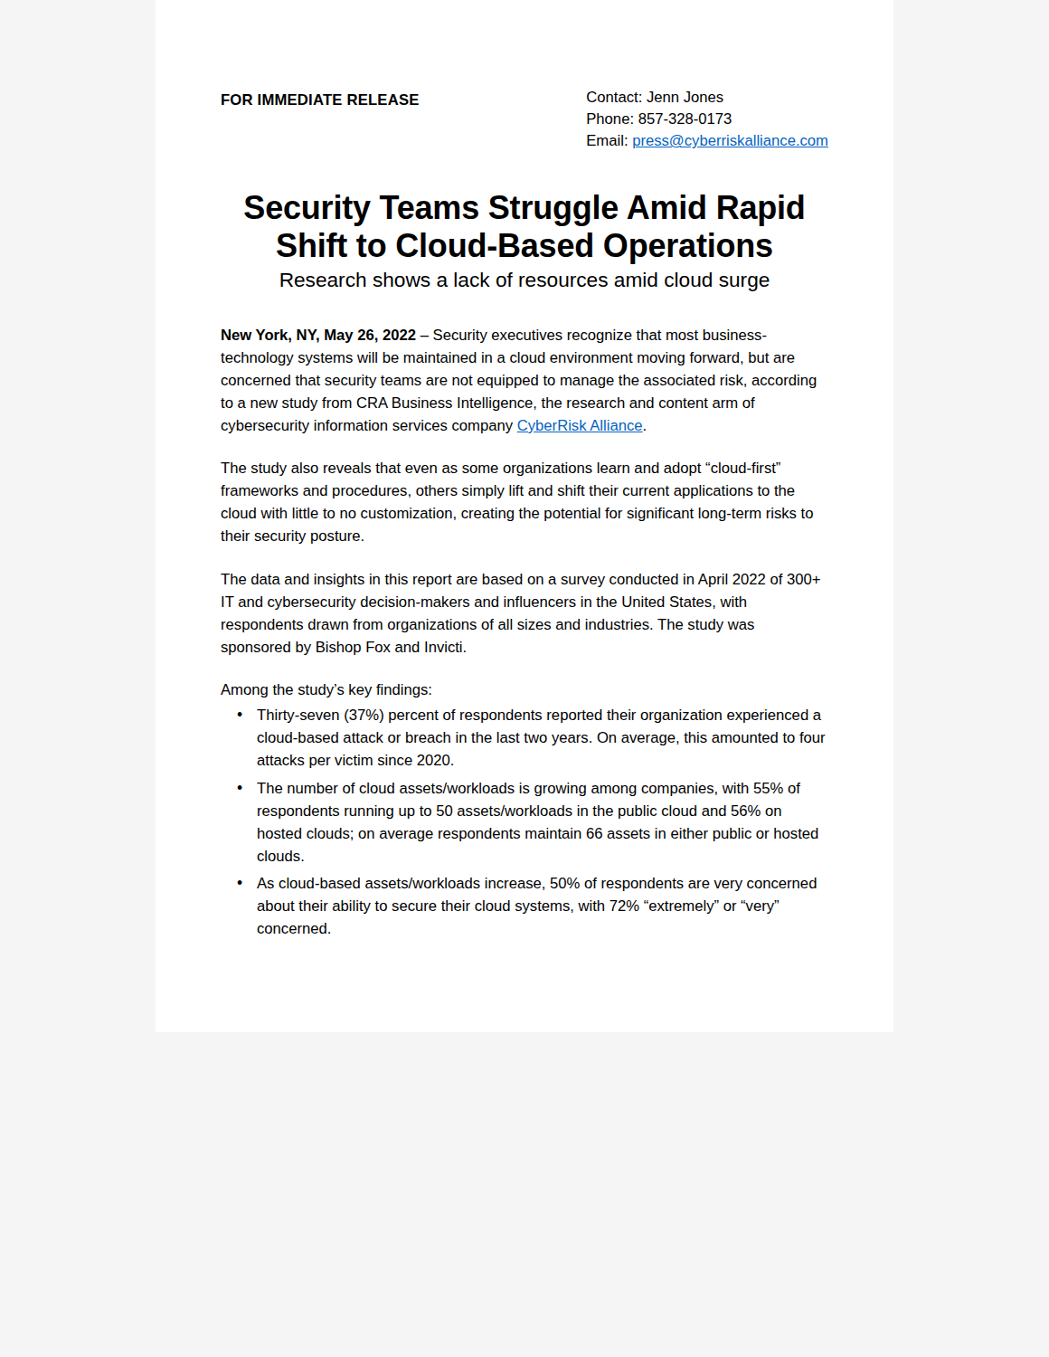FOR IMMEDIATE RELEASE
Contact: Jenn Jones
Phone: 857-328-0173
Email: press@cyberriskalliance.com
Security Teams Struggle Amid Rapid Shift to Cloud-Based Operations
Research shows a lack of resources amid cloud surge
New York, NY, May 26, 2022 – Security executives recognize that most business-technology systems will be maintained in a cloud environment moving forward, but are concerned that security teams are not equipped to manage the associated risk, according to a new study from CRA Business Intelligence, the research and content arm of cybersecurity information services company CyberRisk Alliance.
The study also reveals that even as some organizations learn and adopt “cloud-first” frameworks and procedures, others simply lift and shift their current applications to the cloud with little to no customization, creating the potential for significant long-term risks to their security posture.
The data and insights in this report are based on a survey conducted in April 2022 of 300+ IT and cybersecurity decision-makers and influencers in the United States, with respondents drawn from organizations of all sizes and industries. The study was sponsored by Bishop Fox and Invicti.
Among the study’s key findings:
Thirty-seven (37%) percent of respondents reported their organization experienced a cloud-based attack or breach in the last two years. On average, this amounted to four attacks per victim since 2020.
The number of cloud assets/workloads is growing among companies, with 55% of respondents running up to 50 assets/workloads in the public cloud and 56% on hosted clouds; on average respondents maintain 66 assets in either public or hosted clouds.
As cloud-based assets/workloads increase, 50% of respondents are very concerned about their ability to secure their cloud systems, with 72% “extremely” or “very” concerned.